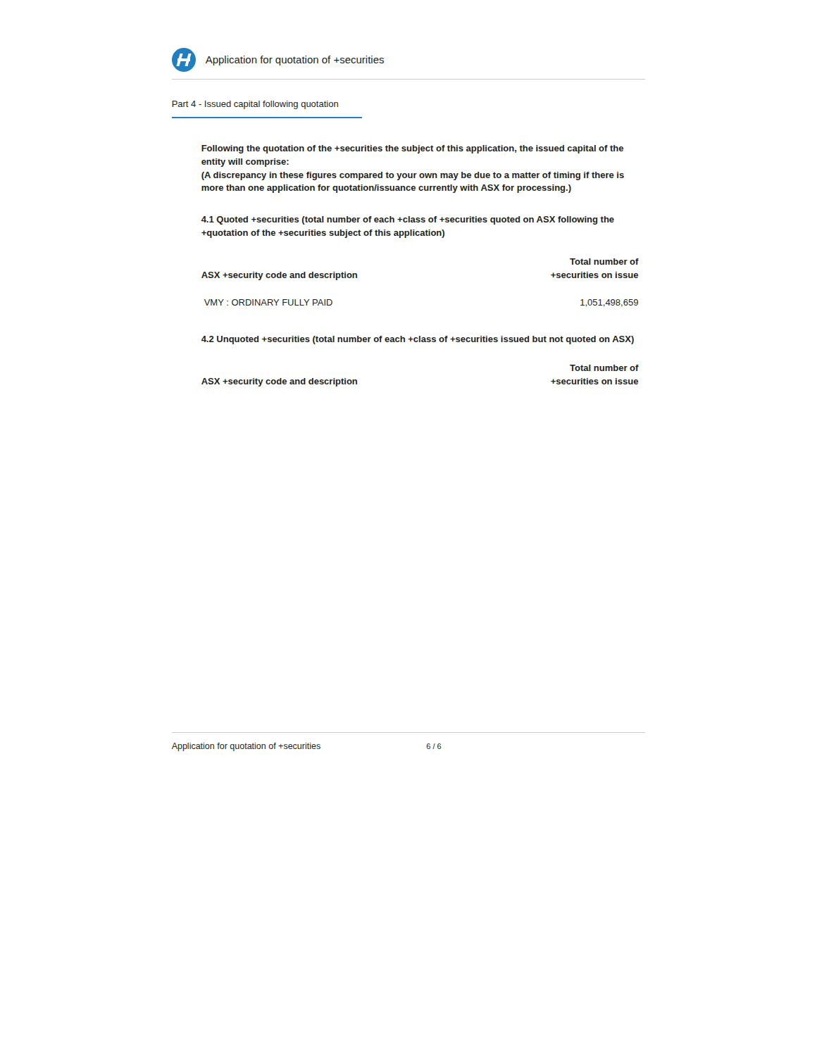Application for quotation of +securities
Part 4 - Issued capital following quotation
Following the quotation of the +securities the subject of this application, the issued capital of the entity will comprise:
(A discrepancy in these figures compared to your own may be due to a matter of timing if there is more than one application for quotation/issuance currently with ASX for processing.)
4.1 Quoted +securities (total number of each +class of +securities quoted on ASX following the +quotation of the +securities subject of this application)
| ASX +security code and description | Total number of +securities on issue |
| --- | --- |
| VMY : ORDINARY FULLY PAID | 1,051,498,659 |
4.2 Unquoted +securities (total number of each +class of +securities issued but not quoted on ASX)
| ASX +security code and description | Total number of +securities on issue |
| --- | --- |
Application for quotation of +securities
6 / 6